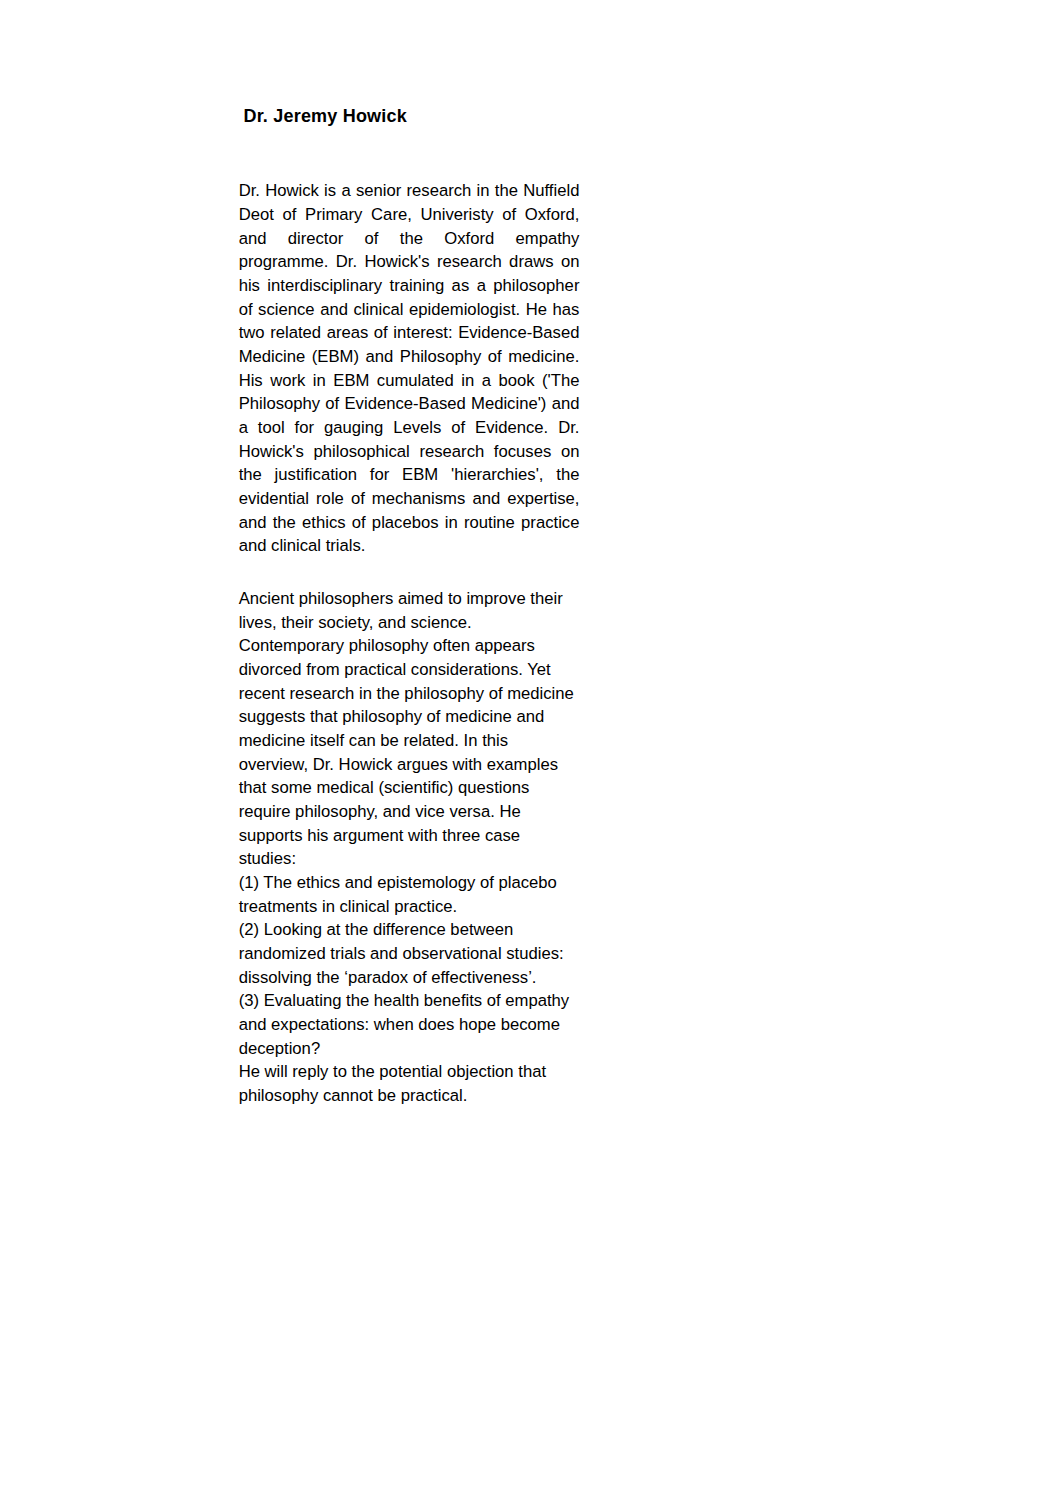Dr. Jeremy Howick
Dr. Howick is a senior research in the Nuffield Deot of Primary Care, Univeristy of Oxford, and director of the Oxford empathy programme. Dr. Howick's research draws on his interdisciplinary training as a philosopher of science and clinical epidemiologist. He has two related areas of interest: Evidence-Based Medicine (EBM) and Philosophy of medicine. His work in EBM cumulated in a book ('The Philosophy of Evidence-Based Medicine') and a tool for gauging Levels of Evidence. Dr. Howick's philosophical research focuses on the justification for EBM 'hierarchies', the evidential role of mechanisms and expertise, and the ethics of placebos in routine practice and clinical trials.
Ancient philosophers aimed to improve their lives, their society, and science.
Contemporary philosophy often appears divorced from practical considerations. Yet recent research in the philosophy of medicine suggests that philosophy of medicine and medicine itself can be related. In this overview, Dr. Howick argues with examples that some medical (scientific) questions require philosophy, and vice versa. He supports his argument with three case studies:
(1) The ethics and epistemology of placebo treatments in clinical practice.
(2) Looking at the difference between randomized trials and observational studies: dissolving the ‘paradox of effectiveness’.
(3) Evaluating the health benefits of empathy and expectations: when does hope become deception?
He will reply to the potential objection that philosophy cannot be practical.